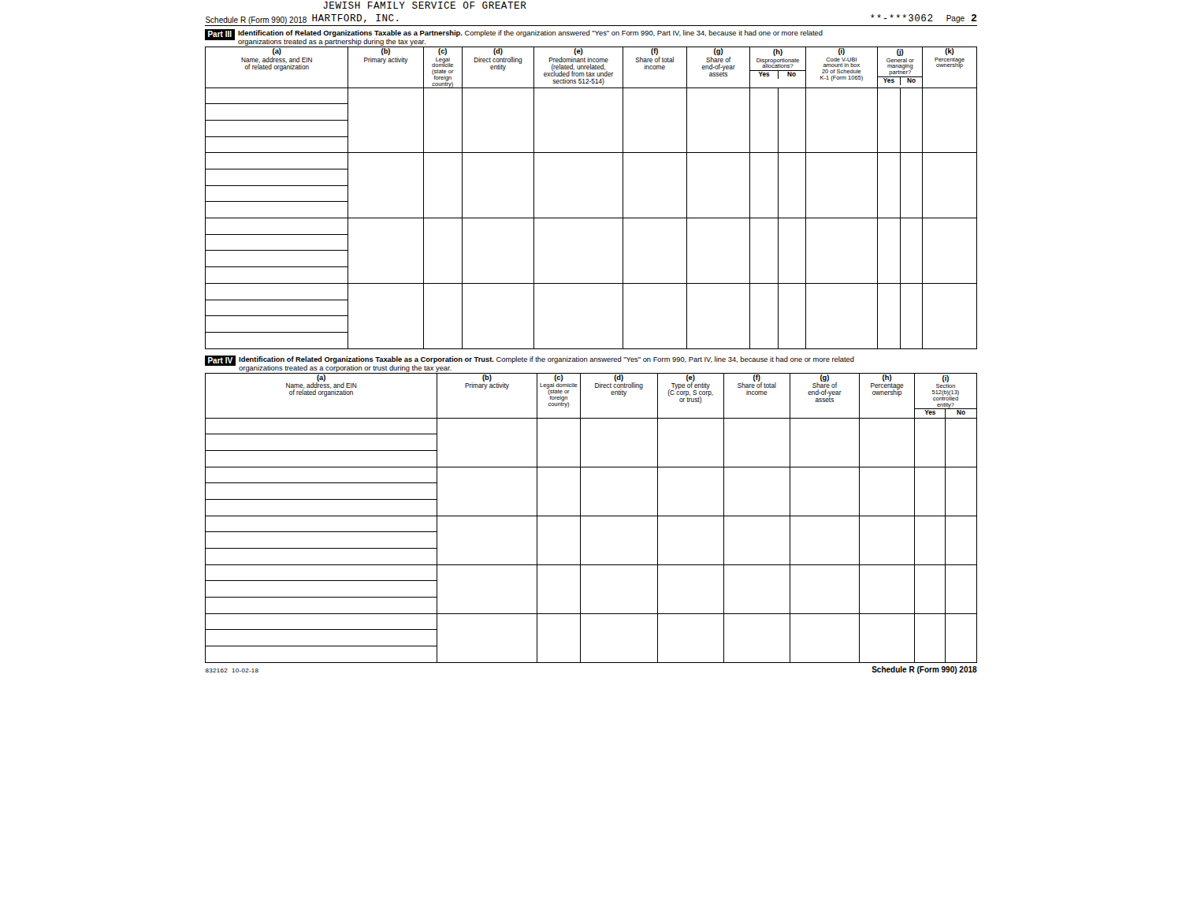JEWISH FAMILY SERVICE OF GREATER
Schedule R (Form 990) 2018 HARTFORD, INC. **-***3062 Page 2
Part III
Identification of Related Organizations Taxable as a Partnership. Complete if the organization answered "Yes" on Form 990, Part IV, line 34, because it had one or more related
organizations treated as a partnership during the tax year.
| (a) Name, address, and EIN of related organization | (b) Primary activity | (c) Legal domicile (state or foreign country) | (d) Direct controlling entity | (e) Predominant income (related, unrelated, excluded from tax under sections 512-514) | (f) Share of total income | (g) Share of end-of-year assets | (h) Disproportionate allocations? Yes No | (i) Code V-UBI amount in box 20 of Schedule K-1 (Form 1065) | (j) General or managing partner? Yes No | (k) Percentage ownership |
Part IV
Identification of Related Organizations Taxable as a Corporation or Trust. Complete if the organization answered "Yes" on Form 990, Part IV, line 34, because it had one or more related
organizations treated as a corporation or trust during the tax year.
| (a) Name, address, and EIN of related organization | (b) Primary activity | (c) Legal domicile (state or foreign country) | (d) Direct controlling entity | (e) Type of entity (C corp, S corp, or trust) | (f) Share of total income | (g) Share of end-of-year assets | (h) Percentage ownership | (i) Section 512(b)(13) controlled entity? Yes No |
832162 10-02-18
Schedule R (Form 990) 2018